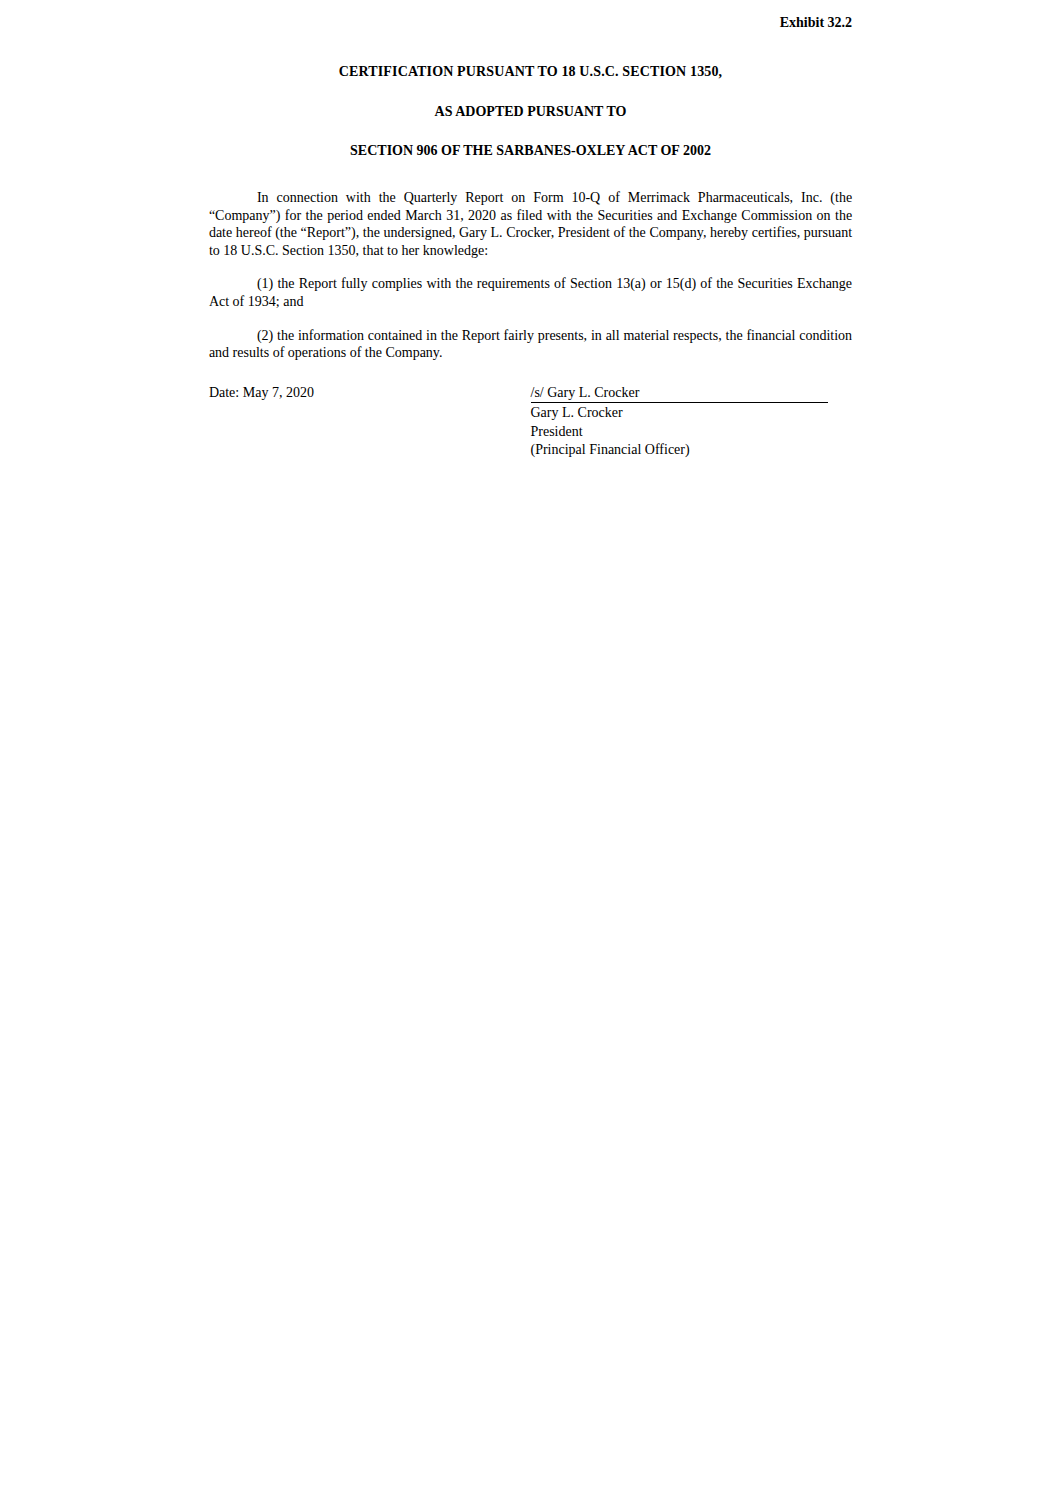Exhibit 32.2
CERTIFICATION PURSUANT TO 18 U.S.C. SECTION 1350,
AS ADOPTED PURSUANT TO
SECTION 906 OF THE SARBANES-OXLEY ACT OF 2002
In connection with the Quarterly Report on Form 10-Q of Merrimack Pharmaceuticals, Inc. (the “Company”) for the period ended March 31, 2020 as filed with the Securities and Exchange Commission on the date hereof (the “Report”), the undersigned, Gary L. Crocker, President of the Company, hereby certifies, pursuant to 18 U.S.C. Section 1350, that to her knowledge:
(1) the Report fully complies with the requirements of Section 13(a) or 15(d) of the Securities Exchange Act of 1934; and
(2) the information contained in the Report fairly presents, in all material respects, the financial condition and results of operations of the Company.
| Date: May 7, 2020 | /s/ Gary L. Crocker Gary L. Crocker President (Principal Financial Officer) |